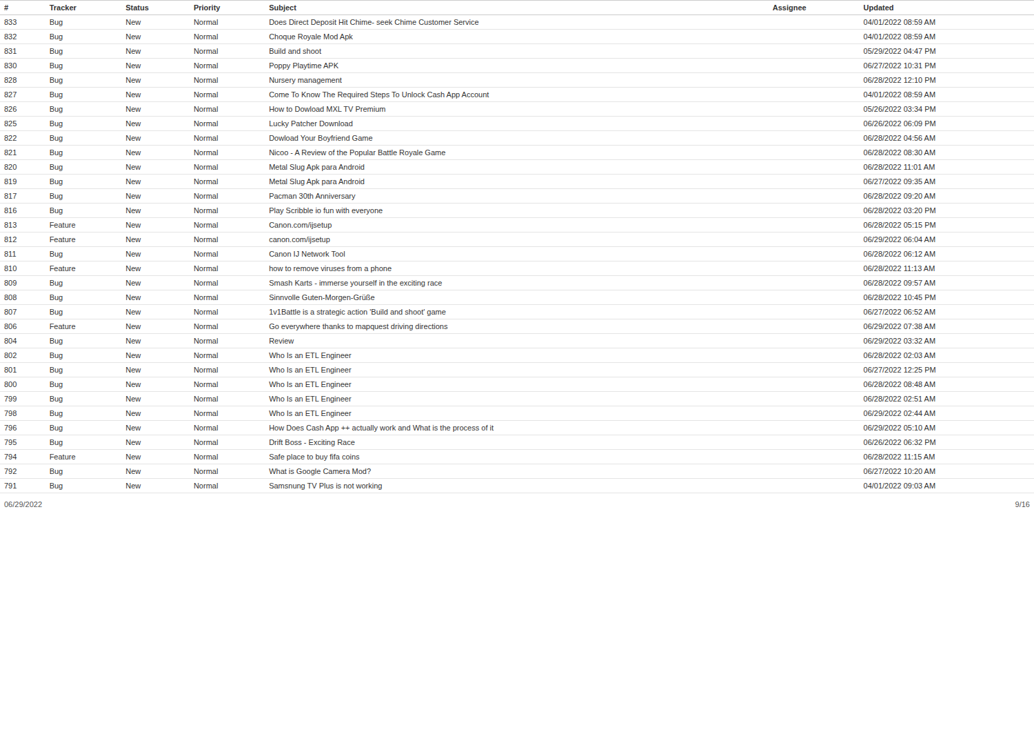| # | Tracker | Status | Priority | Subject | Assignee | Updated |
| --- | --- | --- | --- | --- | --- | --- |
| 833 | Bug | New | Normal | Does Direct Deposit Hit Chime- seek Chime Customer Service | | 04/01/2022 08:59 AM |
| 832 | Bug | New | Normal | Choque Royale Mod Apk | | 04/01/2022 08:59 AM |
| 831 | Bug | New | Normal | Build and shoot | | 05/29/2022 04:47 PM |
| 830 | Bug | New | Normal | Poppy Playtime APK | | 06/27/2022 10:31 PM |
| 828 | Bug | New | Normal | Nursery management | | 06/28/2022 12:10 PM |
| 827 | Bug | New | Normal | Come To Know The Required Steps To Unlock Cash App Account | | 04/01/2022 08:59 AM |
| 826 | Bug | New | Normal | How to Dowload MXL TV Premium | | 05/26/2022 03:34 PM |
| 825 | Bug | New | Normal | Lucky Patcher Download | | 06/26/2022 06:09 PM |
| 822 | Bug | New | Normal | Dowload Your Boyfriend Game | | 06/28/2022 04:56 AM |
| 821 | Bug | New | Normal | Nicoo - A Review of the Popular Battle Royale Game | | 06/28/2022 08:30 AM |
| 820 | Bug | New | Normal | Metal Slug Apk para Android | | 06/28/2022 11:01 AM |
| 819 | Bug | New | Normal | Metal Slug Apk para Android | | 06/27/2022 09:35 AM |
| 817 | Bug | New | Normal | Pacman 30th Anniversary | | 06/28/2022 09:20 AM |
| 816 | Bug | New | Normal | Play Scribble io fun with everyone | | 06/28/2022 03:20 PM |
| 813 | Feature | New | Normal | Canon.com/ijsetup | | 06/28/2022 05:15 PM |
| 812 | Feature | New | Normal | canon.com/ijsetup | | 06/29/2022 06:04 AM |
| 811 | Bug | New | Normal | Canon IJ Network Tool | | 06/28/2022 06:12 AM |
| 810 | Feature | New | Normal | how to remove viruses from a phone | | 06/28/2022 11:13 AM |
| 809 | Bug | New | Normal | Smash Karts - immerse yourself in the exciting race | | 06/28/2022 09:57 AM |
| 808 | Bug | New | Normal | Sinnvolle Guten-Morgen-Grüße | | 06/28/2022 10:45 PM |
| 807 | Bug | New | Normal | 1v1Battle is a strategic action 'Build and shoot' game | | 06/27/2022 06:52 AM |
| 806 | Feature | New | Normal | Go everywhere thanks to mapquest driving directions | | 06/29/2022 07:38 AM |
| 804 | Bug | New | Normal | Review | | 06/29/2022 03:32 AM |
| 802 | Bug | New | Normal | Who Is an ETL Engineer | | 06/28/2022 02:03 AM |
| 801 | Bug | New | Normal | Who Is an ETL Engineer | | 06/27/2022 12:25 PM |
| 800 | Bug | New | Normal | Who Is an ETL Engineer | | 06/28/2022 08:48 AM |
| 799 | Bug | New | Normal | Who Is an ETL Engineer | | 06/28/2022 02:51 AM |
| 798 | Bug | New | Normal | Who Is an ETL Engineer | | 06/29/2022 02:44 AM |
| 796 | Bug | New | Normal | How Does Cash App ++ actually work and What is the process of it | | 06/29/2022 05:10 AM |
| 795 | Bug | New | Normal | Drift Boss - Exciting Race | | 06/26/2022 06:32 PM |
| 794 | Feature | New | Normal | Safe place to buy fifa coins | | 06/28/2022 11:15 AM |
| 792 | Bug | New | Normal | What is Google Camera Mod? | | 06/27/2022 10:20 AM |
| 791 | Bug | New | Normal | Samsnung TV Plus is not working | | 04/01/2022 09:03 AM |
06/29/2022 9/16